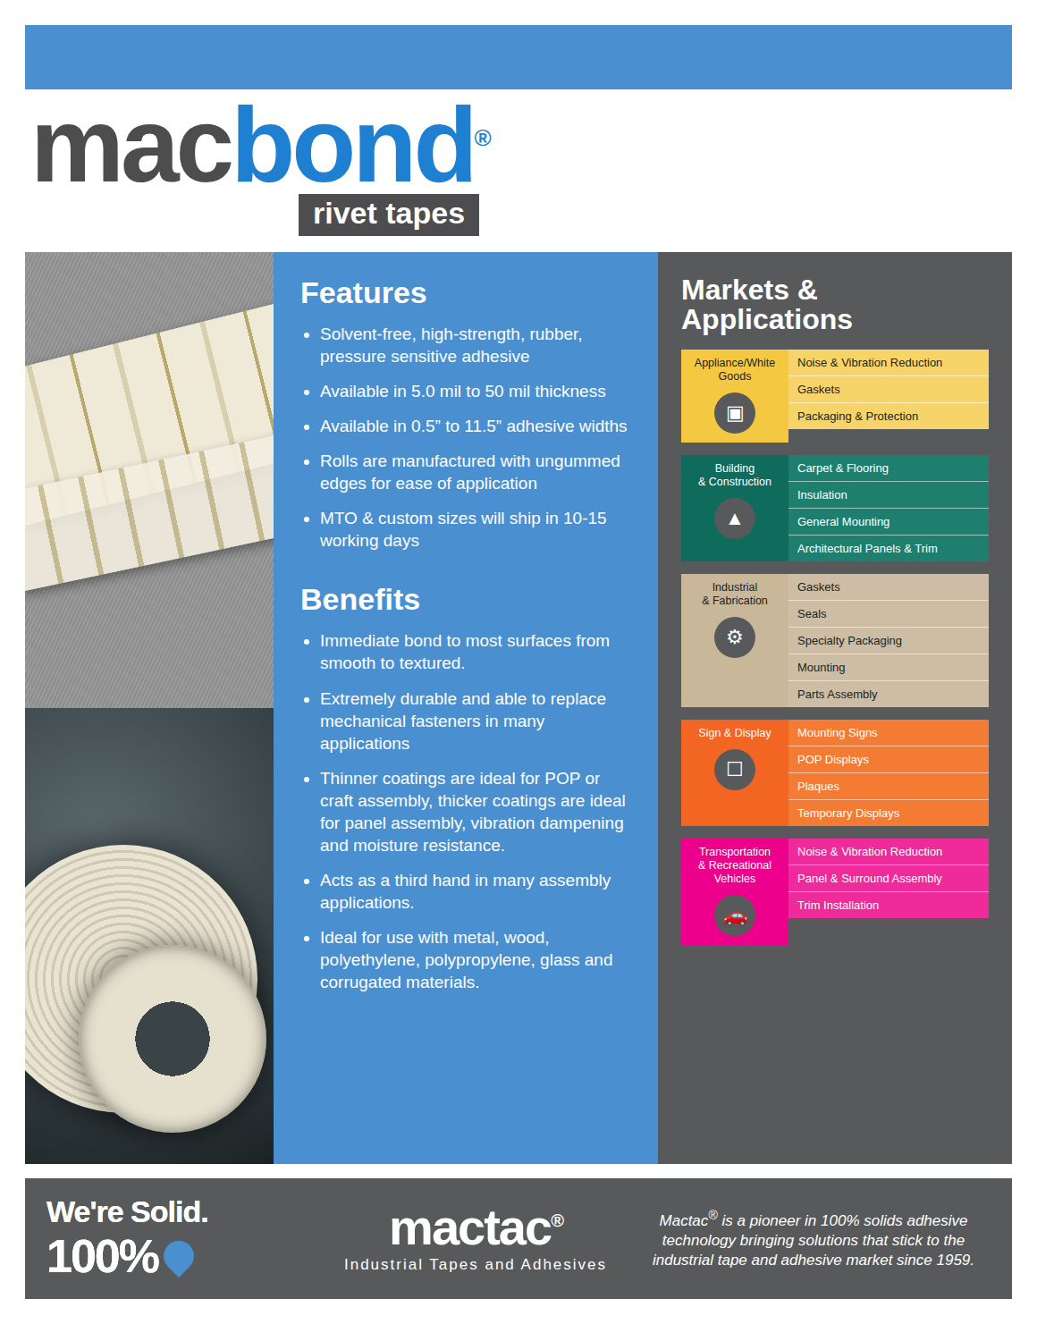mac bond®
rivet tapes
Features
Solvent-free, high-strength, rubber, pressure sensitive adhesive
Available in 5.0 mil to 50 mil thickness
Available in 0.5” to 11.5” adhesive widths
Rolls are manufactured with ungummed edges for ease of application
MTO & custom sizes will ship in 10-15 working days
Benefits
Immediate bond to most surfaces from smooth to textured.
Extremely durable and able to replace mechanical fasteners in many applications
Thinner coatings are ideal for POP or craft assembly, thicker coatings are ideal for panel assembly, vibration dampening and moisture resistance.
Acts as a third hand in many assembly applications.
Ideal for use with metal, wood, polyethylene, polypropylene, glass and corrugated materials.
Markets &
Applications
Appliance/White
Goods ▣
Noise & Vibration Reduction
Gaskets
Packaging & Protection
Building
& Construction ▲
Carpet & Flooring
Insulation
General Mounting
Architectural Panels & Trim
Industrial
& Fabrication ⚙
Gaskets
Seals
Specialty Packaging
Mounting
Parts Assembly
Sign & Display ☐
Mounting Signs
POP Displays
Plaques
Temporary Displays
Transportation
& Recreational
Vehicles 🚗
Noise & Vibration Reduction
Panel & Surround Assembly
Trim Installation
We're Solid.
100%
mactac®
Industrial Tapes and Adhesives
Mactac® is a pioneer in 100% solids adhesive technology bringing solutions that stick to the industrial tape and adhesive market since 1959.